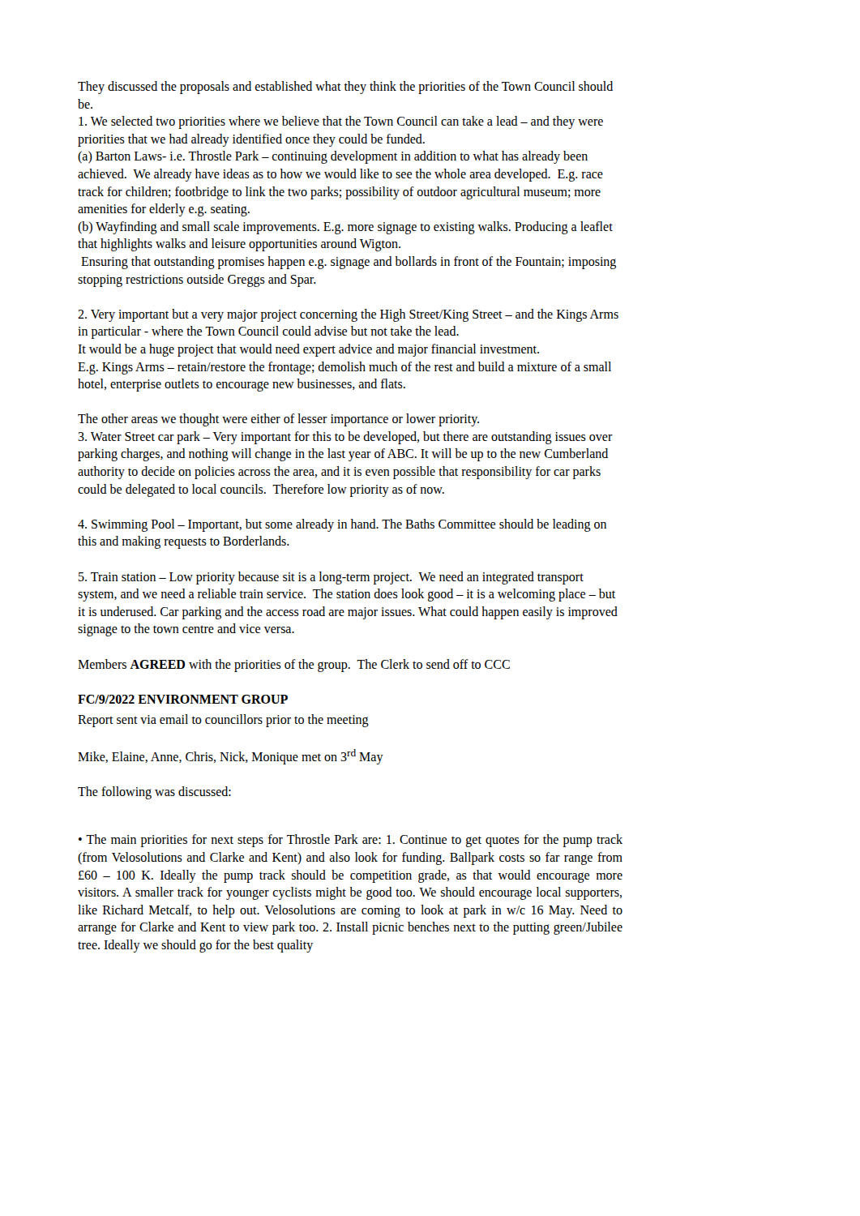They discussed the proposals and established what they think the priorities of the Town Council should be.
1. We selected two priorities where we believe that the Town Council can take a lead – and they were priorities that we had already identified once they could be funded.
(a) Barton Laws- i.e. Throstle Park – continuing development in addition to what has already been achieved. We already have ideas as to how we would like to see the whole area developed. E.g. race track for children; footbridge to link the two parks; possibility of outdoor agricultural museum; more amenities for elderly e.g. seating.
(b) Wayfinding and small scale improvements. E.g. more signage to existing walks. Producing a leaflet that highlights walks and leisure opportunities around Wigton.
Ensuring that outstanding promises happen e.g. signage and bollards in front of the Fountain; imposing stopping restrictions outside Greggs and Spar.
2. Very important but a very major project concerning the High Street/King Street – and the Kings Arms in particular - where the Town Council could advise but not take the lead.
It would be a huge project that would need expert advice and major financial investment.
E.g. Kings Arms – retain/restore the frontage; demolish much of the rest and build a mixture of a small hotel, enterprise outlets to encourage new businesses, and flats.
The other areas we thought were either of lesser importance or lower priority.
3. Water Street car park – Very important for this to be developed, but there are outstanding issues over parking charges, and nothing will change in the last year of ABC. It will be up to the new Cumberland authority to decide on policies across the area, and it is even possible that responsibility for car parks could be delegated to local councils. Therefore low priority as of now.
4. Swimming Pool – Important, but some already in hand. The Baths Committee should be leading on this and making requests to Borderlands.
5. Train station – Low priority because sit is a long-term project. We need an integrated transport system, and we need a reliable train service. The station does look good – it is a welcoming place – but it is underused. Car parking and the access road are major issues. What could happen easily is improved signage to the town centre and vice versa.
Members AGREED with the priorities of the group. The Clerk to send off to CCC
FC/9/2022 ENVIRONMENT GROUP
Report sent via email to councillors prior to the meeting
Mike, Elaine, Anne, Chris, Nick, Monique met on 3rd May
The following was discussed:
• The main priorities for next steps for Throstle Park are: 1. Continue to get quotes for the pump track (from Velosolutions and Clarke and Kent) and also look for funding. Ballpark costs so far range from £60 – 100 K. Ideally the pump track should be competition grade, as that would encourage more visitors. A smaller track for younger cyclists might be good too. We should encourage local supporters, like Richard Metcalf, to help out. Velosolutions are coming to look at park in w/c 16 May. Need to arrange for Clarke and Kent to view park too. 2. Install picnic benches next to the putting green/Jubilee tree. Ideally we should go for the best quality